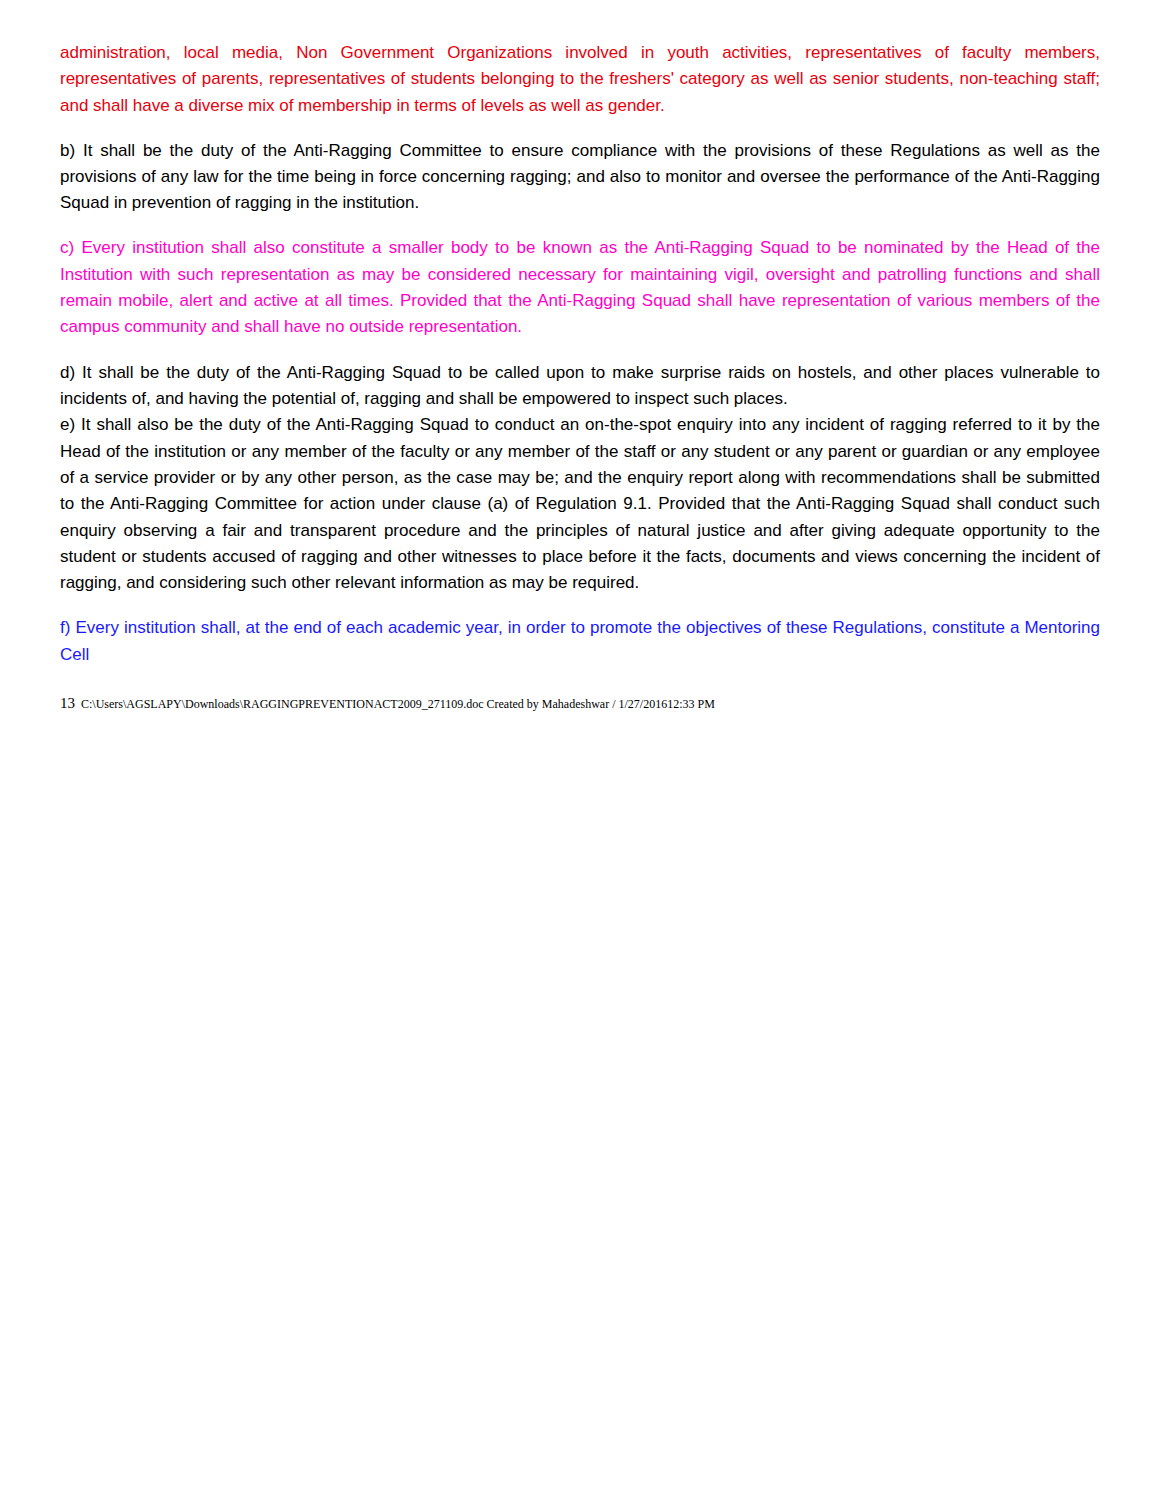administration, local media, Non Government Organizations involved in youth activities, representatives of faculty members, representatives of parents, representatives of students belonging to the freshers' category as well as senior students, non-teaching staff; and shall have a diverse mix of membership in terms of levels as well as gender.
b) It shall be the duty of the Anti-Ragging Committee to ensure compliance with the provisions of these Regulations as well as the provisions of any law for the time being in force concerning ragging; and also to monitor and oversee the performance of the Anti-Ragging Squad in prevention of ragging in the institution.
c) Every institution shall also constitute a smaller body to be known as the Anti-Ragging Squad to be nominated by the Head of the Institution with such representation as may be considered necessary for maintaining vigil, oversight and patrolling functions and shall remain mobile, alert and active at all times. Provided that the Anti-Ragging Squad shall have representation of various members of the campus community and shall have no outside representation.
d) It shall be the duty of the Anti-Ragging Squad to be called upon to make surprise raids on hostels, and other places vulnerable to incidents of, and having the potential of, ragging and shall be empowered to inspect such places.
e) It shall also be the duty of the Anti-Ragging Squad to conduct an on-the-spot enquiry into any incident of ragging referred to it by the Head of the institution or any member of the faculty or any member of the staff or any student or any parent or guardian or any employee of a service provider or by any other person, as the case may be; and the enquiry report along with recommendations shall be submitted to the Anti-Ragging Committee for action under clause (a) of Regulation 9.1. Provided that the Anti-Ragging Squad shall conduct such enquiry observing a fair and transparent procedure and the principles of natural justice and after giving adequate opportunity to the student or students accused of ragging and other witnesses to place before it the facts, documents and views concerning the incident of ragging, and considering such other relevant information as may be required.
f) Every institution shall, at the end of each academic year, in order to promote the objectives of these Regulations, constitute a Mentoring Cell
13 C:\Users\AGSLAPY\Downloads\RAGGINGPREVENTIONACT2009_271109.doc Created by Mahadeshwar / 1/27/201612:33 PM